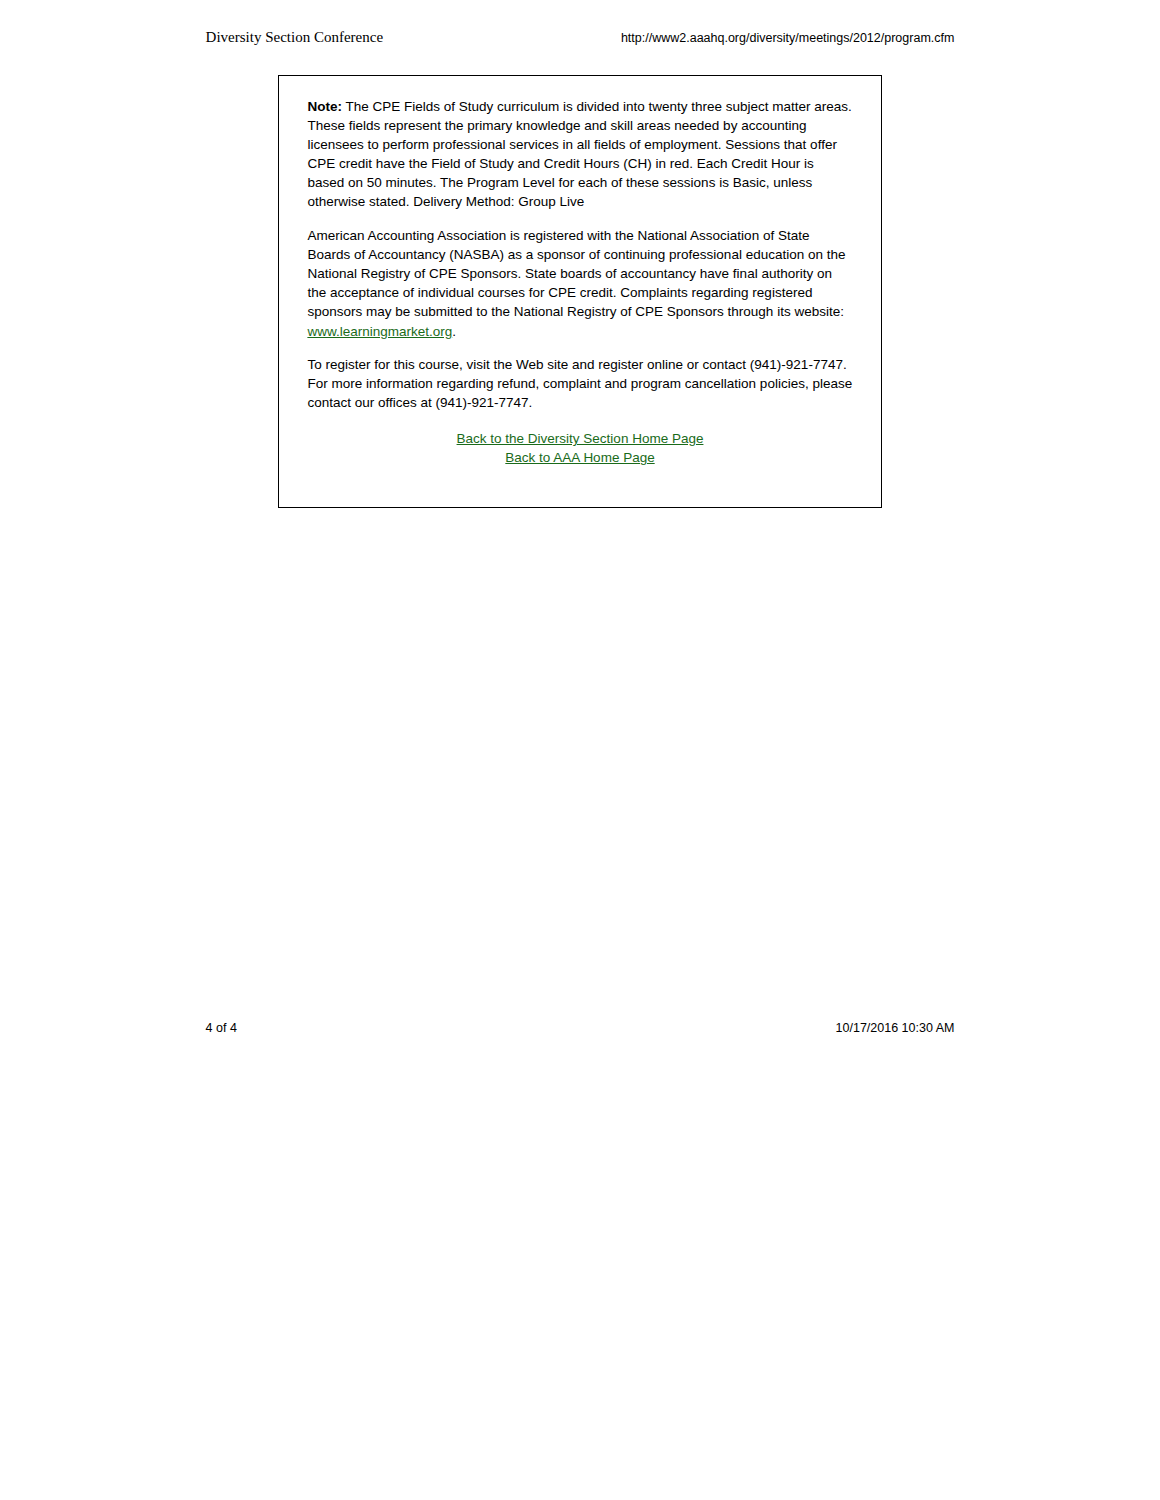Diversity Section Conference http://www2.aaahq.org/diversity/meetings/2012/program.cfm
Note: The CPE Fields of Study curriculum is divided into twenty three subject matter areas. These fields represent the primary knowledge and skill areas needed by accounting licensees to perform professional services in all fields of employment. Sessions that offer CPE credit have the Field of Study and Credit Hours (CH) in red. Each Credit Hour is based on 50 minutes. The Program Level for each of these sessions is Basic, unless otherwise stated. Delivery Method: Group Live
American Accounting Association is registered with the National Association of State Boards of Accountancy (NASBA) as a sponsor of continuing professional education on the National Registry of CPE Sponsors. State boards of accountancy have final authority on the acceptance of individual courses for CPE credit. Complaints regarding registered sponsors may be submitted to the National Registry of CPE Sponsors through its website: www.learningmarket.org.
To register for this course, visit the Web site and register online or contact (941)-921-7747. For more information regarding refund, complaint and program cancellation policies, please contact our offices at (941)-921-7747.
Back to the Diversity Section Home Page
Back to AAA Home Page
4 of 4 10/17/2016 10:30 AM